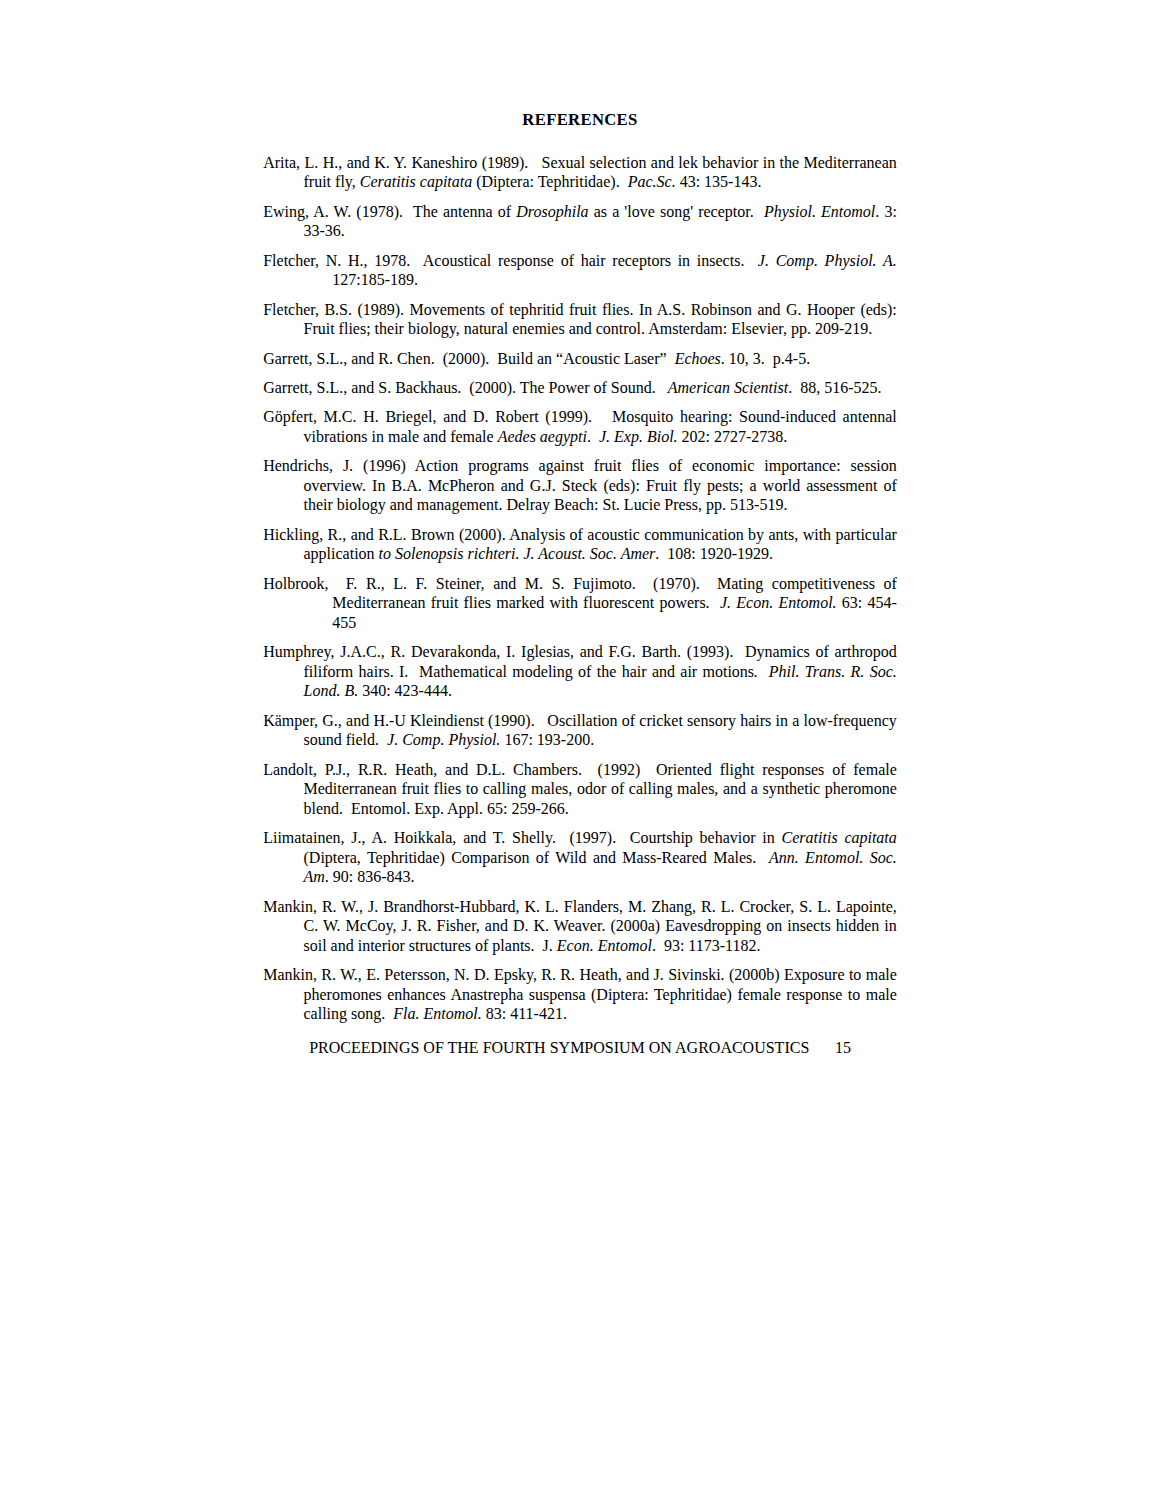REFERENCES
Arita, L. H., and K. Y. Kaneshiro (1989). Sexual selection and lek behavior in the Mediterranean fruit fly, Ceratitis capitata (Diptera: Tephritidae). Pac.Sc. 43: 135-143.
Ewing, A. W. (1978). The antenna of Drosophila as a 'love song' receptor. Physiol. Entomol. 3: 33-36.
Fletcher, N. H., 1978. Acoustical response of hair receptors in insects. J. Comp. Physiol. A. 127:185-189.
Fletcher, B.S. (1989). Movements of tephritid fruit flies. In A.S. Robinson and G. Hooper (eds): Fruit flies; their biology, natural enemies and control. Amsterdam: Elsevier, pp. 209-219.
Garrett, S.L., and R. Chen. (2000). Build an “Acoustic Laser” Echoes. 10, 3. p.4-5.
Garrett, S.L., and S. Backhaus. (2000). The Power of Sound. American Scientist. 88, 516-525.
Göpfert, M.C. H. Briegel, and D. Robert (1999). Mosquito hearing: Sound-induced antennal vibrations in male and female Aedes aegypti. J. Exp. Biol. 202: 2727-2738.
Hendrichs, J. (1996) Action programs against fruit flies of economic importance: session overview. In B.A. McPheron and G.J. Steck (eds): Fruit fly pests; a world assessment of their biology and management. Delray Beach: St. Lucie Press, pp. 513-519.
Hickling, R., and R.L. Brown (2000). Analysis of acoustic communication by ants, with particular application to Solenopsis richteri. J. Acoust. Soc. Amer. 108: 1920-1929.
Holbrook, F. R., L. F. Steiner, and M. S. Fujimoto. (1970). Mating competitiveness of Mediterranean fruit flies marked with fluorescent powers. J. Econ. Entomol. 63: 454-455
Humphrey, J.A.C., R. Devarakonda, I. Iglesias, and F.G. Barth. (1993). Dynamics of arthropod filiform hairs. I. Mathematical modeling of the hair and air motions. Phil. Trans. R. Soc. Lond. B. 340: 423-444.
Kämper, G., and H.-U Kleindienst (1990). Oscillation of cricket sensory hairs in a low-frequency sound field. J. Comp. Physiol. 167: 193-200.
Landolt, P.J., R.R. Heath, and D.L. Chambers. (1992) Oriented flight responses of female Mediterranean fruit flies to calling males, odor of calling males, and a synthetic pheromone blend. Entomol. Exp. Appl. 65: 259-266.
Liimatainen, J., A. Hoikkala, and T. Shelly. (1997). Courtship behavior in Ceratitis capitata (Diptera, Tephritidae) Comparison of Wild and Mass-Reared Males. Ann. Entomol. Soc. Am. 90: 836-843.
Mankin, R. W., J. Brandhorst-Hubbard, K. L. Flanders, M. Zhang, R. L. Crocker, S. L. Lapointe, C. W. McCoy, J. R. Fisher, and D. K. Weaver. (2000a) Eavesdropping on insects hidden in soil and interior structures of plants. J. Econ. Entomol. 93: 1173-1182.
Mankin, R. W., E. Petersson, N. D. Epsky, R. R. Heath, and J. Sivinski. (2000b) Exposure to male pheromones enhances Anastrepha suspensa (Diptera: Tephritidae) female response to male calling song. Fla. Entomol. 83: 411-421.
PROCEEDINGS OF THE FOURTH SYMPOSIUM ON AGROACOUSTICS15